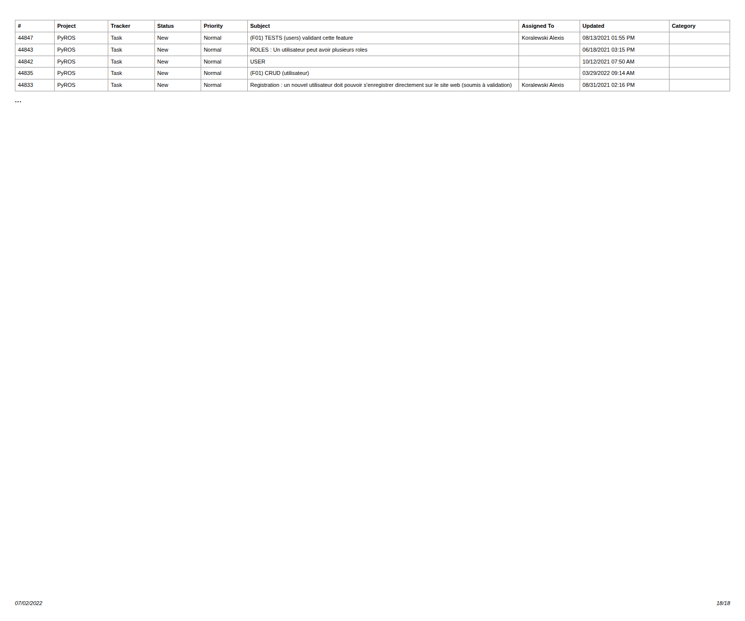| # | Project | Tracker | Status | Priority | Subject | Assigned To | Updated | Category |
| --- | --- | --- | --- | --- | --- | --- | --- | --- |
| 44847 | PyROS | Task | New | Normal | (F01) TESTS (users) validant cette feature | Koralewski Alexis | 08/13/2021 01:55 PM | |
| 44843 | PyROS | Task | New | Normal | ROLES : Un utilisateur peut avoir plusieurs roles | | 06/18/2021 03:15 PM | |
| 44842 | PyROS | Task | New | Normal | USER | | 10/12/2021 07:50 AM | |
| 44835 | PyROS | Task | New | Normal | (F01) CRUD (utilisateur) | | 03/29/2022 09:14 AM | |
| 44833 | PyROS | Task | New | Normal | Registration : un nouvel utilisateur doit pouvoir s'enregistrer directement sur le site web (soumis à validation) | Koralewski Alexis | 08/31/2021 02:16 PM | |
...
07/02/2022 18/18